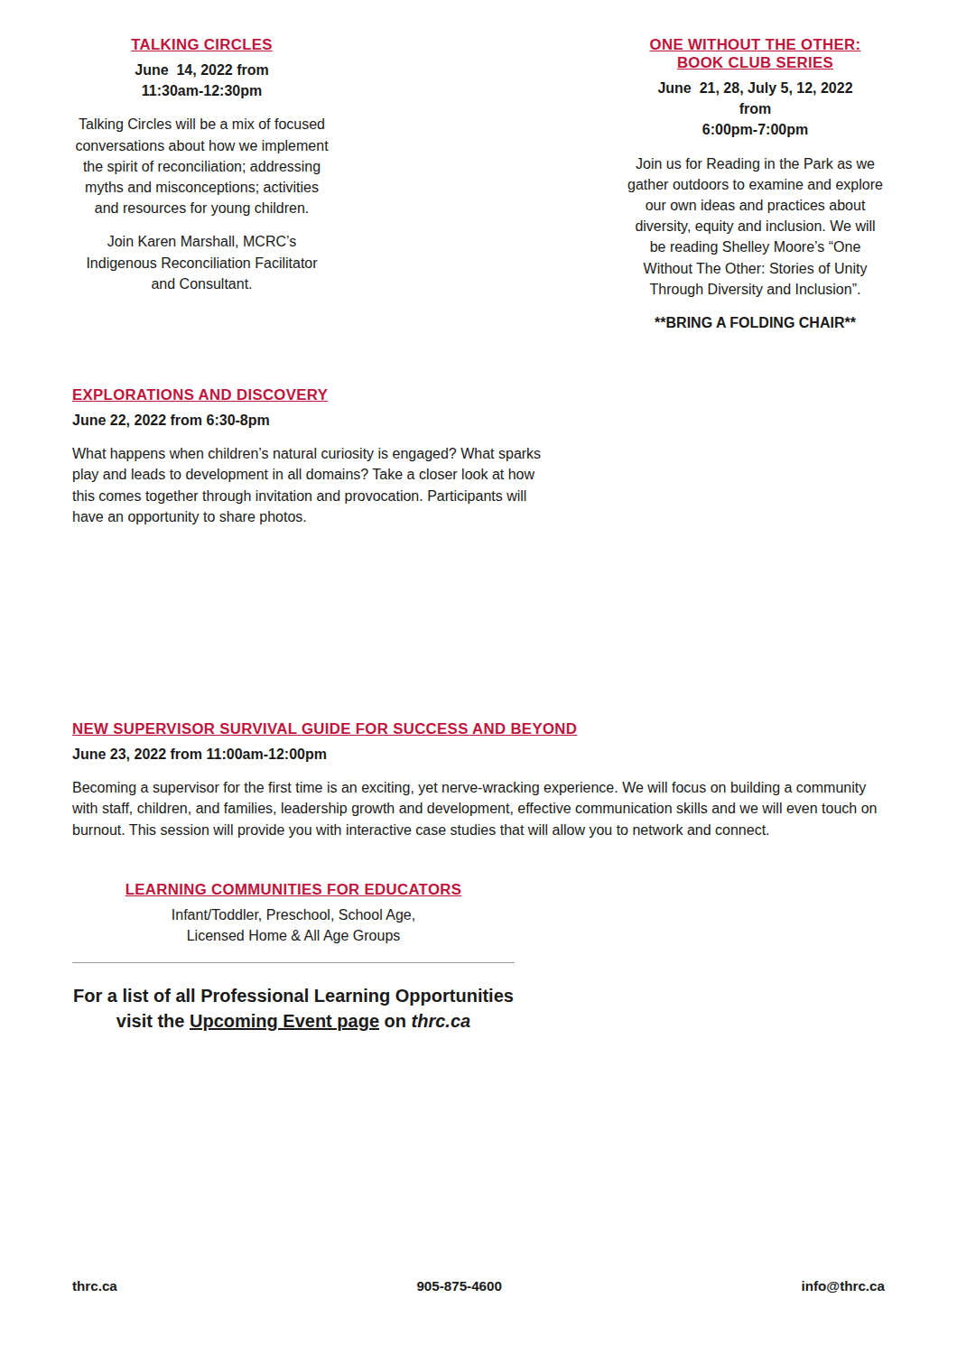Talking Circles
June 14, 2022 from
11:30am-12:30pm
Talking Circles will be a mix of focused conversations about how we implement the spirit of reconciliation; addressing myths and misconceptions; activities and resources for young children.
Join Karen Marshall, MCRC’s Indigenous Reconciliation Facilitator and Consultant.
One Without the Other:
Book Club Series
June 21, 28, July 5, 12, 2022
from
6:00pm-7:00pm
Join us for Reading in the Park as we gather outdoors to examine and explore our own ideas and practices about diversity, equity and inclusion. We will be reading Shelley Moore’s “One Without The Other: Stories of Unity Through Diversity and Inclusion”.
**BRING A FOLDING CHAIR**
Explorations and Discovery
June 22, 2022 from 6:30-8pm
What happens when children’s natural curiosity is engaged? What sparks play and leads to development in all domains? Take a closer look at how this comes together through invitation and provocation. Participants will have an opportunity to share photos.
New Supervisor Survival Guide for Success and Beyond
June 23, 2022 from 11:00am-12:00pm
Becoming a supervisor for the first time is an exciting, yet nerve-wracking experience. We will focus on building a community with staff, children, and families, leadership growth and development, effective communication skills and we will even touch on burnout. This session will provide you with interactive case studies that will allow you to network and connect.
Learning Communities for Educators
Infant/Toddler, Preschool, School Age,
Licensed Home & All Age Groups
For a list of all Professional Learning Opportunities
visit the Upcoming Event page on thrc.ca
thrc.ca 905-875-4600 info@thrc.ca